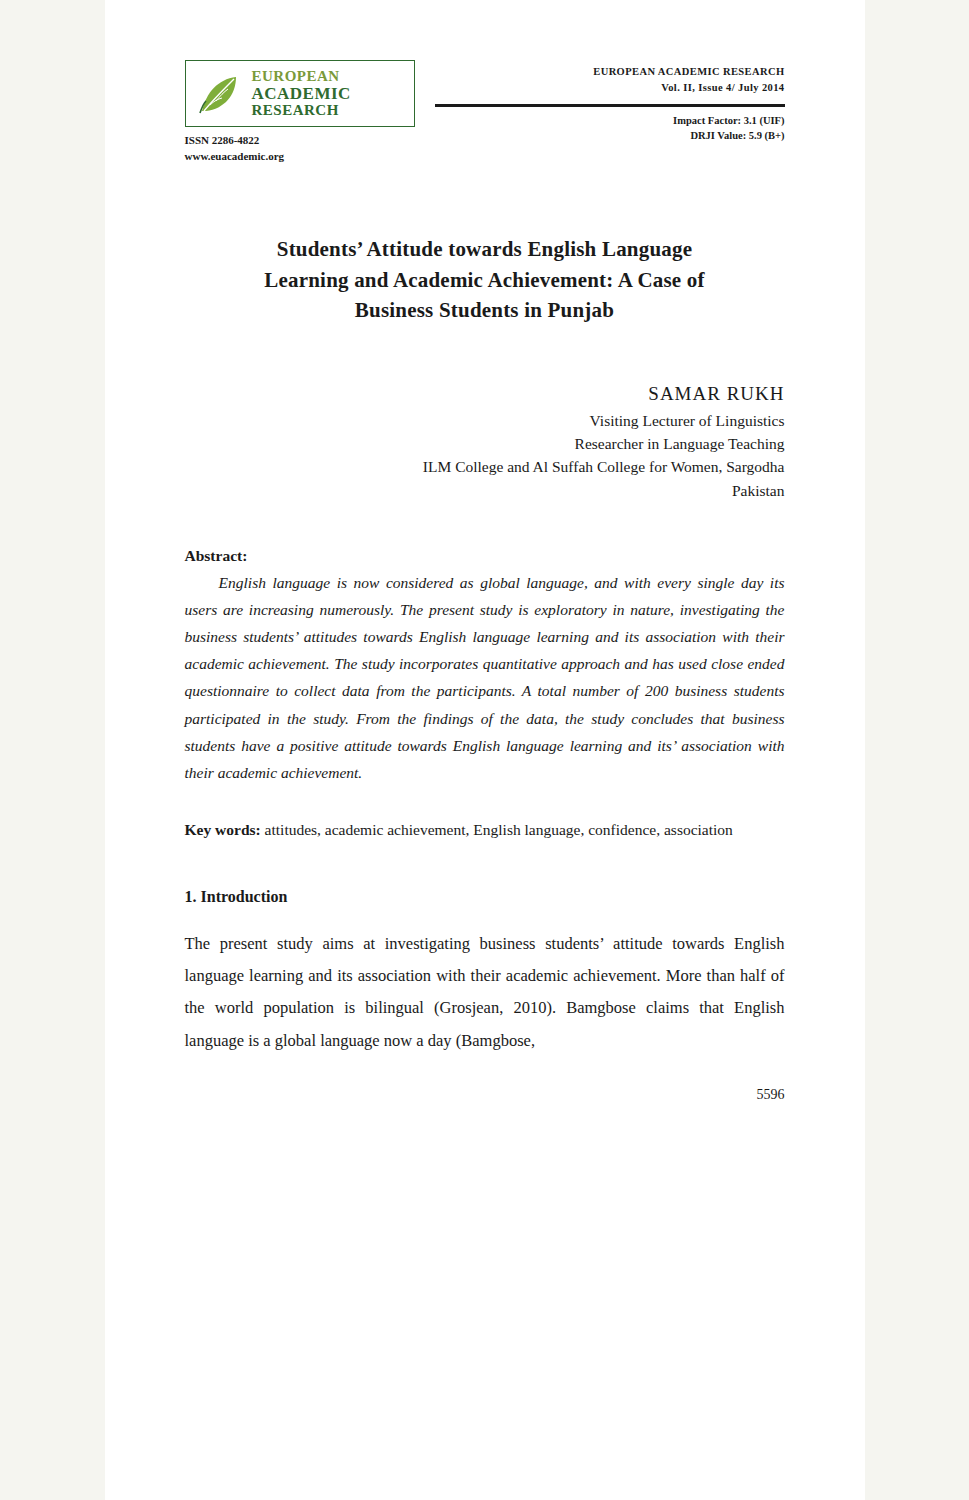EUROPEAN
ACADEMIC
RESEARCH
ISSN 2286-4822
www.euacademic.org
EUROPEAN ACADEMIC RESEARCH
Vol. II, Issue 4/ July 2014
Impact Factor: 3.1 (UIF)
DRJI Value: 5.9 (B+)
Students’ Attitude towards English Language
Learning and Academic Achievement: A Case of
Business Students in Punjab
SAMAR RUKH
Visiting Lecturer of Linguistics
Researcher in Language Teaching
ILM College and Al Suffah College for Women, Sargodha
Pakistan
Abstract:
English language is now considered as global language, and with every single day its users are increasing numerously. The present study is exploratory in nature, investigating the business students’ attitudes towards English language learning and its association with their academic achievement. The study incorporates quantitative approach and has used close ended questionnaire to collect data from the participants. A total number of 200 business students participated in the study. From the findings of the data, the study concludes that business students have a positive attitude towards English language learning and its’ association with their academic achievement.
Key words: attitudes, academic achievement, English language, confidence, association
1. Introduction
The present study aims at investigating business students’ attitude towards English language learning and its association with their academic achievement. More than half of the world population is bilingual (Grosjean, 2010). Bamgbose claims that English language is a global language now a day (Bamgbose,
5596